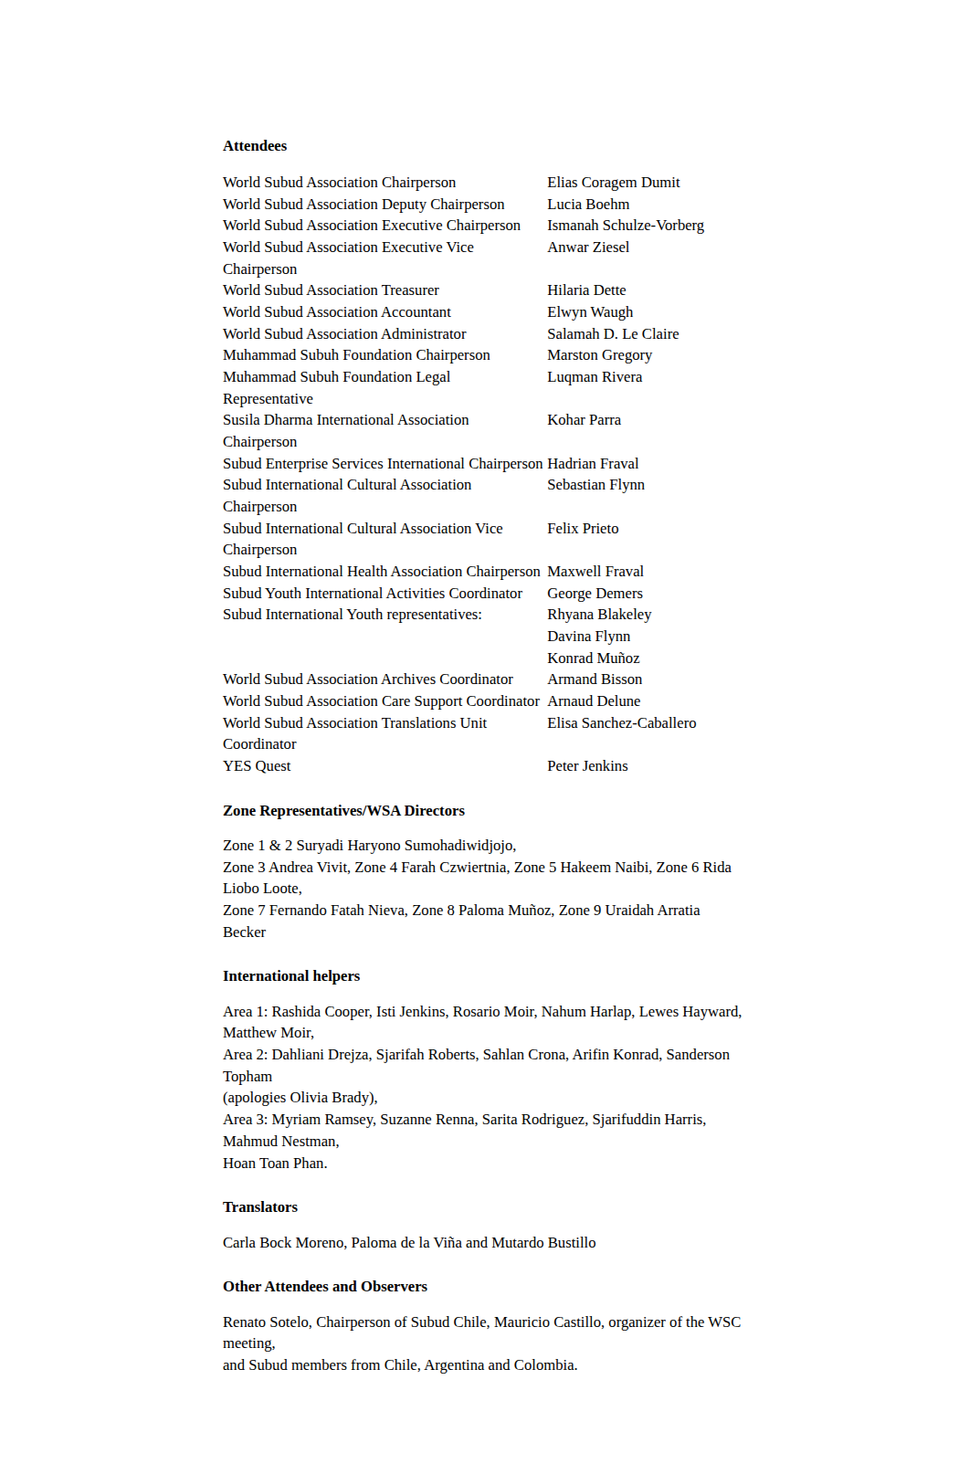Attendees
| World Subud Association Chairperson | Elias Coragem Dumit |
| World Subud Association Deputy Chairperson | Lucia Boehm |
| World Subud Association Executive Chairperson | Ismanah Schulze-Vorberg |
| World Subud Association Executive Vice Chairperson | Anwar Ziesel |
| World Subud Association Treasurer | Hilaria Dette |
| World Subud Association Accountant | Elwyn Waugh |
| World Subud Association Administrator | Salamah D. Le Claire |
| Muhammad Subuh Foundation Chairperson | Marston Gregory |
| Muhammad Subuh Foundation Legal Representative | Luqman Rivera |
| Susila Dharma International Association Chairperson | Kohar Parra |
| Subud Enterprise Services International Chairperson | Hadrian Fraval |
| Subud International Cultural Association Chairperson | Sebastian Flynn |
| Subud International Cultural Association Vice Chairperson | Felix Prieto |
| Subud International Health Association Chairperson | Maxwell Fraval |
| Subud Youth International Activities Coordinator | George Demers |
| Subud International Youth representatives: | Rhyana Blakeley |
| | Davina Flynn |
| | Konrad Muñoz |
| World Subud Association Archives Coordinator | Armand Bisson |
| World Subud Association Care Support Coordinator | Arnaud Delune |
| World Subud Association Translations Unit Coordinator | Elisa Sanchez-Caballero |
| YES Quest | Peter Jenkins |
Zone Representatives/WSA Directors
Zone 1 & 2 Suryadi Haryono Sumohadiwidjojo,
Zone 3 Andrea Vivit, Zone 4 Farah Czwiertnia, Zone 5 Hakeem Naibi, Zone 6 Rida Liobo Loote,
Zone 7 Fernando Fatah Nieva, Zone 8 Paloma Muñoz, Zone 9 Uraidah Arratia Becker
International helpers
Area 1: Rashida Cooper, Isti Jenkins, Rosario Moir, Nahum Harlap, Lewes Hayward, Matthew Moir,
Area 2: Dahliani Drejza, Sjarifah Roberts, Sahlan Crona, Arifin Konrad, Sanderson Topham
(apologies Olivia Brady),
Area 3: Myriam Ramsey, Suzanne Renna, Sarita Rodriguez, Sjarifuddin Harris, Mahmud Nestman,
Hoan Toan Phan.
Translators
Carla Bock Moreno, Paloma de la Viña and Mutardo Bustillo
Other Attendees and Observers
Renato Sotelo, Chairperson of Subud Chile, Mauricio Castillo, organizer of the WSC meeting,
and Subud members from Chile, Argentina and Colombia.